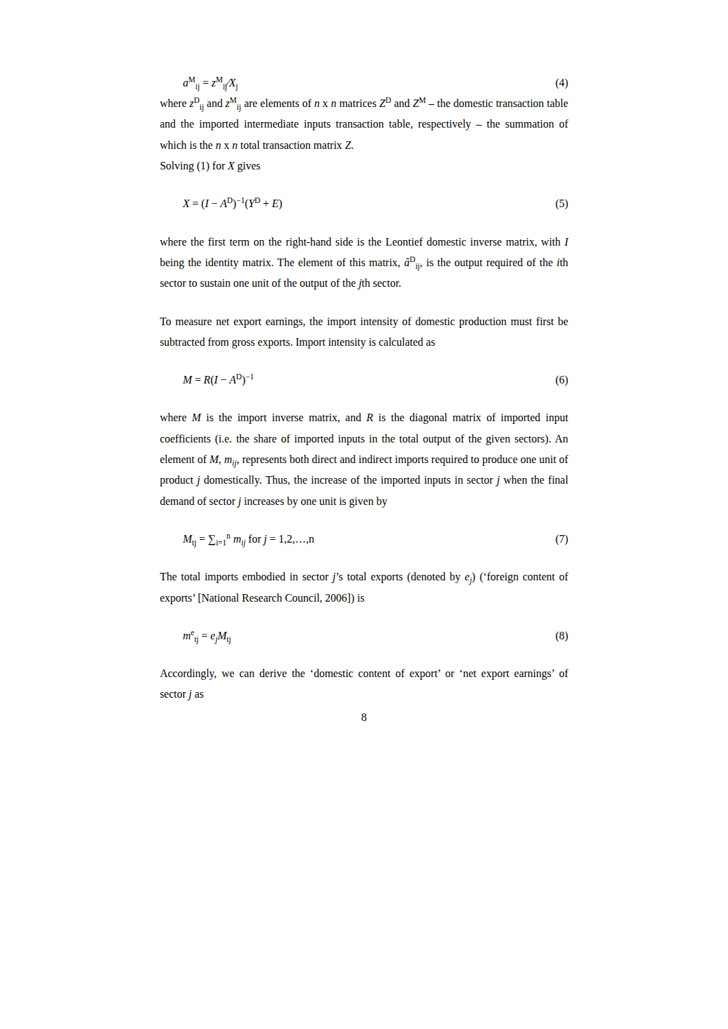aMij = zMij∕Xj (4)
where zDij and zMij are elements of n x n matrices ZD and ZM – the domestic transaction table and the imported intermediate inputs transaction table, respectively – the summation of which is the n x n total transaction matrix Z.
Solving (1) for X gives
X = (I − AD)−1(YD + E) (5)
where the first term on the right-hand side is the Leontief domestic inverse matrix, with I being the identity matrix. The element of this matrix, ãDij, is the output required of the ith sector to sustain one unit of the output of the jth sector.
To measure net export earnings, the import intensity of domestic production must first be subtracted from gross exports. Import intensity is calculated as
M = R(I − AD)−1 (6)
where M is the import inverse matrix, and R is the diagonal matrix of imported input coefficients (i.e. the share of imported inputs in the total output of the given sectors). An element of M, mij, represents both direct and indirect imports required to produce one unit of product j domestically. Thus, the increase of the imported inputs in sector j when the final demand of sector j increases by one unit is given by
Mtj = ∑i=1n mij for j = 1,2,…,n (7)
The total imports embodied in sector j’s total exports (denoted by ej) (‘foreign content of exports’ [National Research Council, 2006]) is
metj = ejMtj (8)
Accordingly, we can derive the ‘domestic content of export’ or ‘net export earnings’ of sector j as
8